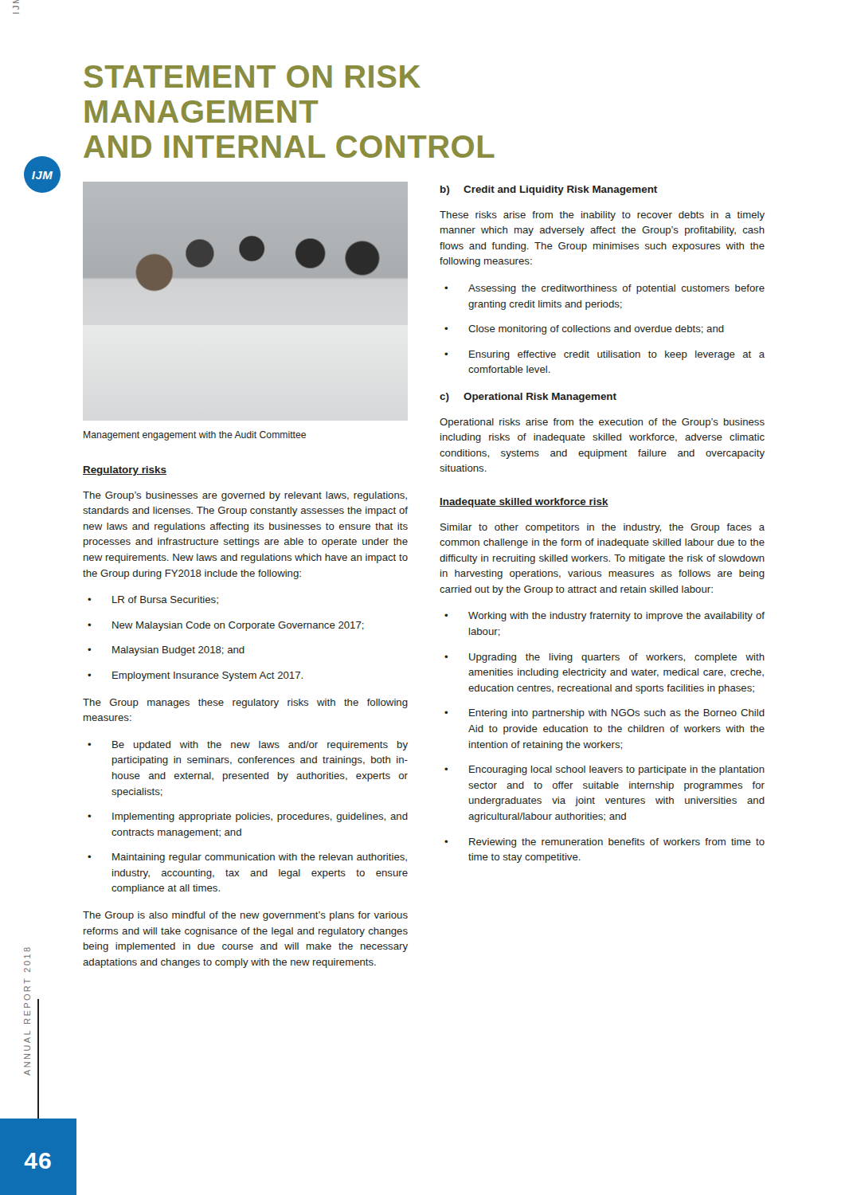IJM PLANTATIONS BERHAD
ANNUAL REPORT 2018
46
STATEMENT ON RISK MANAGEMENT
AND INTERNAL CONTROL
Management engagement with the Audit Committee
Regulatory risks
The Group’s businesses are governed by relevant laws, regulations, standards and licenses. The Group constantly assesses the impact of new laws and regulations affecting its businesses to ensure that its processes and infrastructure settings are able to operate under the new requirements. New laws and regulations which have an impact to the Group during FY2018 include the following:
LR of Bursa Securities;
New Malaysian Code on Corporate Governance 2017;
Malaysian Budget 2018; and
Employment Insurance System Act 2017.
The Group manages these regulatory risks with the following measures:
Be updated with the new laws and/or requirements by participating in seminars, conferences and trainings, both in-house and external, presented by authorities, experts or specialists;
Implementing appropriate policies, procedures, guidelines, and contracts management; and
Maintaining regular communication with the relevan authorities, industry, accounting, tax and legal experts to ensure compliance at all times.
The Group is also mindful of the new government’s plans for various reforms and will take cognisance of the legal and regulatory changes being implemented in due course and will make the necessary adaptations and changes to comply with the new requirements.
b) Credit and Liquidity Risk Management
These risks arise from the inability to recover debts in a timely manner which may adversely affect the Group’s profitability, cash flows and funding. The Group minimises such exposures with the following measures:
Assessing the creditworthiness of potential customers before granting credit limits and periods;
Close monitoring of collections and overdue debts; and
Ensuring effective credit utilisation to keep leverage at a comfortable level.
c) Operational Risk Management
Operational risks arise from the execution of the Group’s business including risks of inadequate skilled workforce, adverse climatic conditions, systems and equipment failure and overcapacity situations.
Inadequate skilled workforce risk
Similar to other competitors in the industry, the Group faces a common challenge in the form of inadequate skilled labour due to the difficulty in recruiting skilled workers. To mitigate the risk of slowdown in harvesting operations, various measures as follows are being carried out by the Group to attract and retain skilled labour:
Working with the industry fraternity to improve the availability of labour;
Upgrading the living quarters of workers, complete with amenities including electricity and water, medical care, creche, education centres, recreational and sports facilities in phases;
Entering into partnership with NGOs such as the Borneo Child Aid to provide education to the children of workers with the intention of retaining the workers;
Encouraging local school leavers to participate in the plantation sector and to offer suitable internship programmes for undergraduates via joint ventures with universities and agricultural/labour authorities; and
Reviewing the remuneration benefits of workers from time to time to stay competitive.